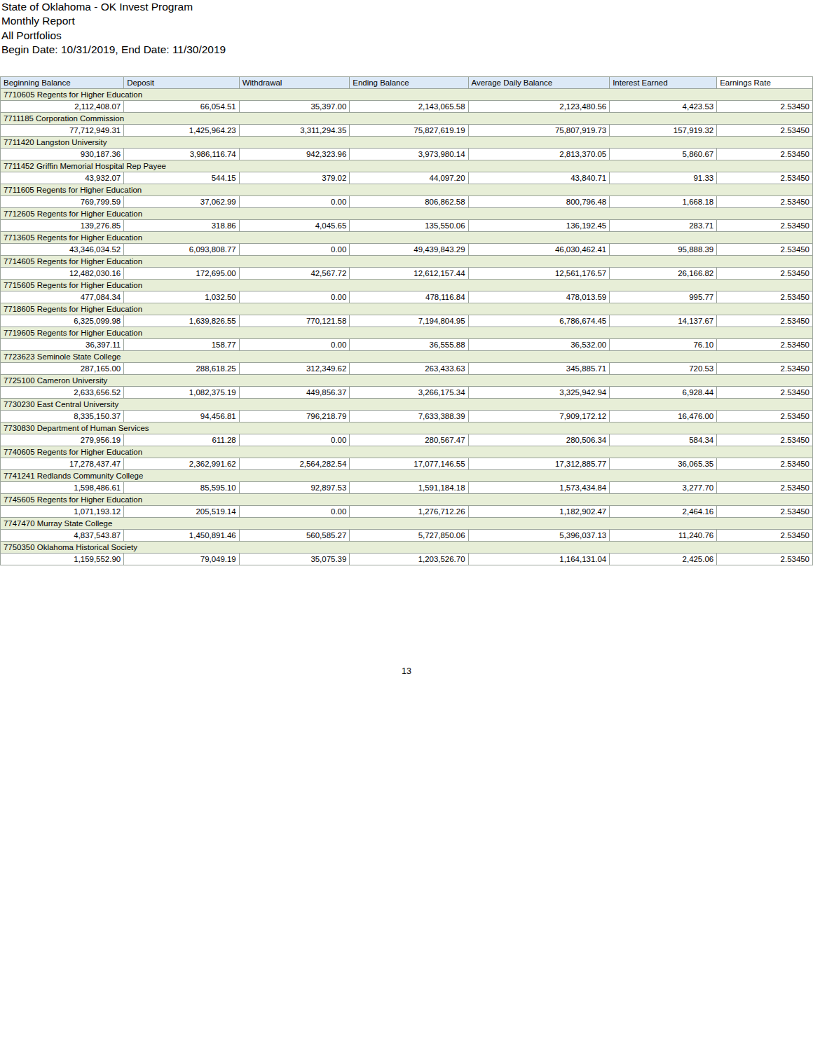State of Oklahoma - OK Invest Program
Monthly Report
All Portfolios
Begin Date: 10/31/2019, End Date: 11/30/2019
| Beginning Balance | Deposit | Withdrawal | Ending Balance | Average Daily Balance | Interest Earned | Earnings Rate |
| --- | --- | --- | --- | --- | --- | --- |
| 7710605 Regents for Higher Education |
| 2,112,408.07 | 66,054.51 | 35,397.00 | 2,143,065.58 | 2,123,480.56 | 4,423.53 | 2.53450 |
| 7711185 Corporation Commission |
| 77,712,949.31 | 1,425,964.23 | 3,311,294.35 | 75,827,619.19 | 75,807,919.73 | 157,919.32 | 2.53450 |
| 7711420 Langston University |
| 930,187.36 | 3,986,116.74 | 942,323.96 | 3,973,980.14 | 2,813,370.05 | 5,860.67 | 2.53450 |
| 7711452 Griffin Memorial Hospital Rep Payee |
| 43,932.07 | 544.15 | 379.02 | 44,097.20 | 43,840.71 | 91.33 | 2.53450 |
| 7711605 Regents for Higher Education |
| 769,799.59 | 37,062.99 | 0.00 | 806,862.58 | 800,796.48 | 1,668.18 | 2.53450 |
| 7712605 Regents for Higher Education |
| 139,276.85 | 318.86 | 4,045.65 | 135,550.06 | 136,192.45 | 283.71 | 2.53450 |
| 7713605 Regents for Higher Education |
| 43,346,034.52 | 6,093,808.77 | 0.00 | 49,439,843.29 | 46,030,462.41 | 95,888.39 | 2.53450 |
| 7714605 Regents for Higher Education |
| 12,482,030.16 | 172,695.00 | 42,567.72 | 12,612,157.44 | 12,561,176.57 | 26,166.82 | 2.53450 |
| 7715605 Regents for Higher Education |
| 477,084.34 | 1,032.50 | 0.00 | 478,116.84 | 478,013.59 | 995.77 | 2.53450 |
| 7718605 Regents for Higher Education |
| 6,325,099.98 | 1,639,826.55 | 770,121.58 | 7,194,804.95 | 6,786,674.45 | 14,137.67 | 2.53450 |
| 7719605 Regents for Higher Education |
| 36,397.11 | 158.77 | 0.00 | 36,555.88 | 36,532.00 | 76.10 | 2.53450 |
| 7723623 Seminole State College |
| 287,165.00 | 288,618.25 | 312,349.62 | 263,433.63 | 345,885.71 | 720.53 | 2.53450 |
| 7725100 Cameron University |
| 2,633,656.52 | 1,082,375.19 | 449,856.37 | 3,266,175.34 | 3,325,942.94 | 6,928.44 | 2.53450 |
| 7730230 East Central University |
| 8,335,150.37 | 94,456.81 | 796,218.79 | 7,633,388.39 | 7,909,172.12 | 16,476.00 | 2.53450 |
| 7730830 Department of Human Services |
| 279,956.19 | 611.28 | 0.00 | 280,567.47 | 280,506.34 | 584.34 | 2.53450 |
| 7740605 Regents for Higher Education |
| 17,278,437.47 | 2,362,991.62 | 2,564,282.54 | 17,077,146.55 | 17,312,885.77 | 36,065.35 | 2.53450 |
| 7741241 Redlands Community College |
| 1,598,486.61 | 85,595.10 | 92,897.53 | 1,591,184.18 | 1,573,434.84 | 3,277.70 | 2.53450 |
| 7745605 Regents for Higher Education |
| 1,071,193.12 | 205,519.14 | 0.00 | 1,276,712.26 | 1,182,902.47 | 2,464.16 | 2.53450 |
| 7747470 Murray State College |
| 4,837,543.87 | 1,450,891.46 | 560,585.27 | 5,727,850.06 | 5,396,037.13 | 11,240.76 | 2.53450 |
| 7750350 Oklahoma Historical Society |
| 1,159,552.90 | 79,049.19 | 35,075.39 | 1,203,526.70 | 1,164,131.04 | 2,425.06 | 2.53450 |
13